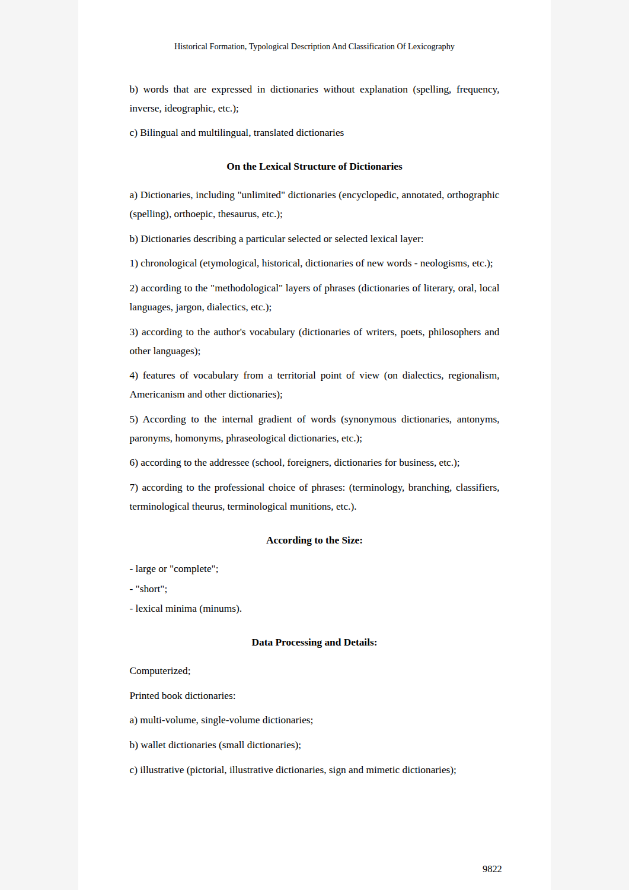Historical Formation, Typological Description And Classification Of Lexicography
b) words that are expressed in dictionaries without explanation (spelling, frequency, inverse, ideographic, etc.);
c) Bilingual and multilingual, translated dictionaries
On the Lexical Structure of Dictionaries
a) Dictionaries, including "unlimited" dictionaries (encyclopedic, annotated, orthographic (spelling), orthoepic, thesaurus, etc.);
b) Dictionaries describing a particular selected or selected lexical layer:
1) chronological (etymological, historical, dictionaries of new words - neologisms, etc.);
2) according to the "methodological" layers of phrases (dictionaries of literary, oral, local languages, jargon, dialectics, etc.);
3) according to the author's vocabulary (dictionaries of writers, poets, philosophers and other languages);
4) features of vocabulary from a territorial point of view (on dialectics, regionalism, Americanism and other dictionaries);
5) According to the internal gradient of words (synonymous dictionaries, antonyms, paronyms, homonyms, phraseological dictionaries, etc.);
6) according to the addressee (school, foreigners, dictionaries for business, etc.);
7) according to the professional choice of phrases: (terminology, branching, classifiers, terminological theurus, terminological munitions, etc.).
According to the Size:
- large or "complete";
- "short";
- lexical minima (minums).
Data Processing and Details:
Computerized;
Printed book dictionaries:
a) multi-volume, single-volume dictionaries;
b) wallet dictionaries (small dictionaries);
c) illustrative (pictorial, illustrative dictionaries, sign and mimetic dictionaries);
9822